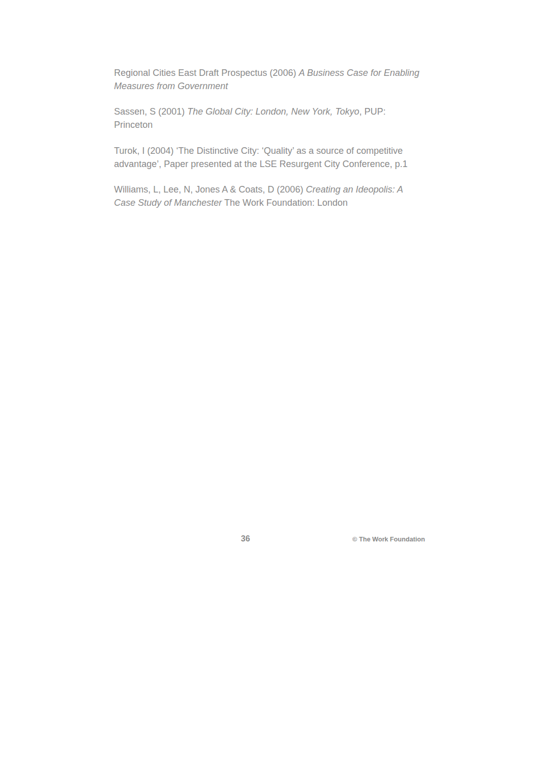Regional Cities East Draft Prospectus (2006) A Business Case for Enabling Measures from Government
Sassen, S (2001) The Global City: London, New York, Tokyo, PUP: Princeton
Turok, I (2004) ‘The Distinctive City: ‘Quality’ as a source of competitive advantage’, Paper presented at the LSE Resurgent City Conference, p.1
Williams, L, Lee, N, Jones A & Coats, D (2006) Creating an Ideopolis: A Case Study of Manchester The Work Foundation: London
36 © The Work Foundation